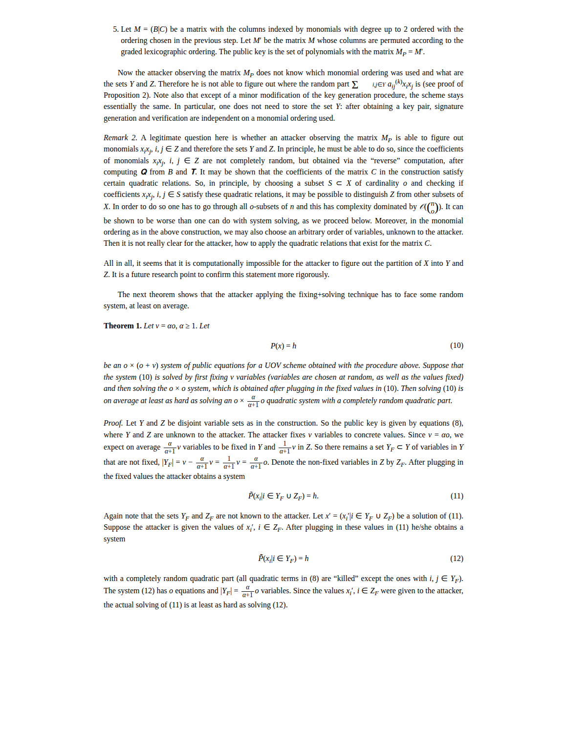Let M = (B|C) be a matrix with the columns indexed by monomials with degree up to 2 ordered with the ordering chosen in the previous step. Let M′ be the matrix M whose columns are permuted according to the graded lexicographic ordering. The public key is the set of polynomials with the matrix MP = M′.
Now the attacker observing the matrix MP does not know which monomial ordering was used and what are the sets Y and Z. Therefore he is not able to figure out where the random part Σi,j∈Y aij(k)xixj is (see proof of Proposition 2). Note also that except of a minor modification of the key generation procedure, the scheme stays essentially the same. In particular, one does not need to store the set Y: after obtaining a key pair, signature generation and verification are independent on a monomial ordering used.
Remark 2. A legitimate question here is whether an attacker observing the matrix MP is able to figure out monomials xixj, i, j ∈ Z and therefore the sets Y and Z. In principle, he must be able to do so, since the coefficients of monomials xixj, i, j ∈ Z are not completely random, but obtained via the “reverse” computation, after computing 𝐐 from B and 𝐓. It may be shown that the coefficients of the matrix C in the construction satisfy certain quadratic relations. So, in principle, by choosing a subset S ⊂ X of cardinality o and checking if coefficients xixj, i, j ∈ S satisfy these quadratic relations, it may be possible to distinguish Z from other subsets of X. In order to do so one has to go through all o-subsets of n and this has complexity dominated by 𝒪((no)). It can be shown to be worse than one can do with system solving, as we proceed below. Moreover, in the monomial ordering as in the above construction, we may also choose an arbitrary order of variables, unknown to the attacker. Then it is not really clear for the attacker, how to apply the quadratic relations that exist for the matrix C.
All in all, it seems that it is computationally impossible for the attacker to figure out the partition of X into Y and Z. It is a future research point to confirm this statement more rigorously.
The next theorem shows that the attacker applying the fixing+solving technique has to face some random system, at least on average.
Theorem 1. Let v = αo, α ≥ 1. Let
P(x) = h (10)
be an o × (o + v) system of public equations for a UOV scheme obtained with the procedure above. Suppose that the system (10) is solved by first fixing v variables (variables are chosen at random, as well as the values fixed) and then solving the o × o system, which is obtained after plugging in the fixed values in (10). Then solving (10) is on average at least as hard as solving an o × αα+1 o quadratic system with a completely random quadratic part.
Proof. Let Y and Z be disjoint variable sets as in the construction. So the public key is given by equations (8), where Y and Z are unknown to the attacker. The attacker fixes v variables to concrete values. Since v = αo, we expect on average αα+1 v variables to be fixed in Y and 1 α+1 v in Z. So there remains a set YF ⊂ Y of variables in Y that are not fixed, |YF| = v − αα+1 v = 1 α+1 v = αα+1 o. Denote the non-fixed variables in Z by ZF. After plugging in the fixed values the attacker obtains a system
P̃(xi|i ∈ YF ∪ ZF) = h. (11)
Again note that the sets YF and ZF are not known to the attacker. Let x′ = (xi′|i ∈ YF ∪ ZF) be a solution of (11). Suppose the attacker is given the values of xi′, i ∈ ZF. After plugging in these values in (11) he/she obtains a system
P̃̃(xi|i ∈ YF) = h (12)
with a completely random quadratic part (all quadratic terms in (8) are “killed” except the ones with i, j ∈ YF). The system (12) has o equations and |YF| = αα+1 o variables. Since the values xi′, i ∈ ZF were given to the attacker, the actual solving of (11) is at least as hard as solving (12).